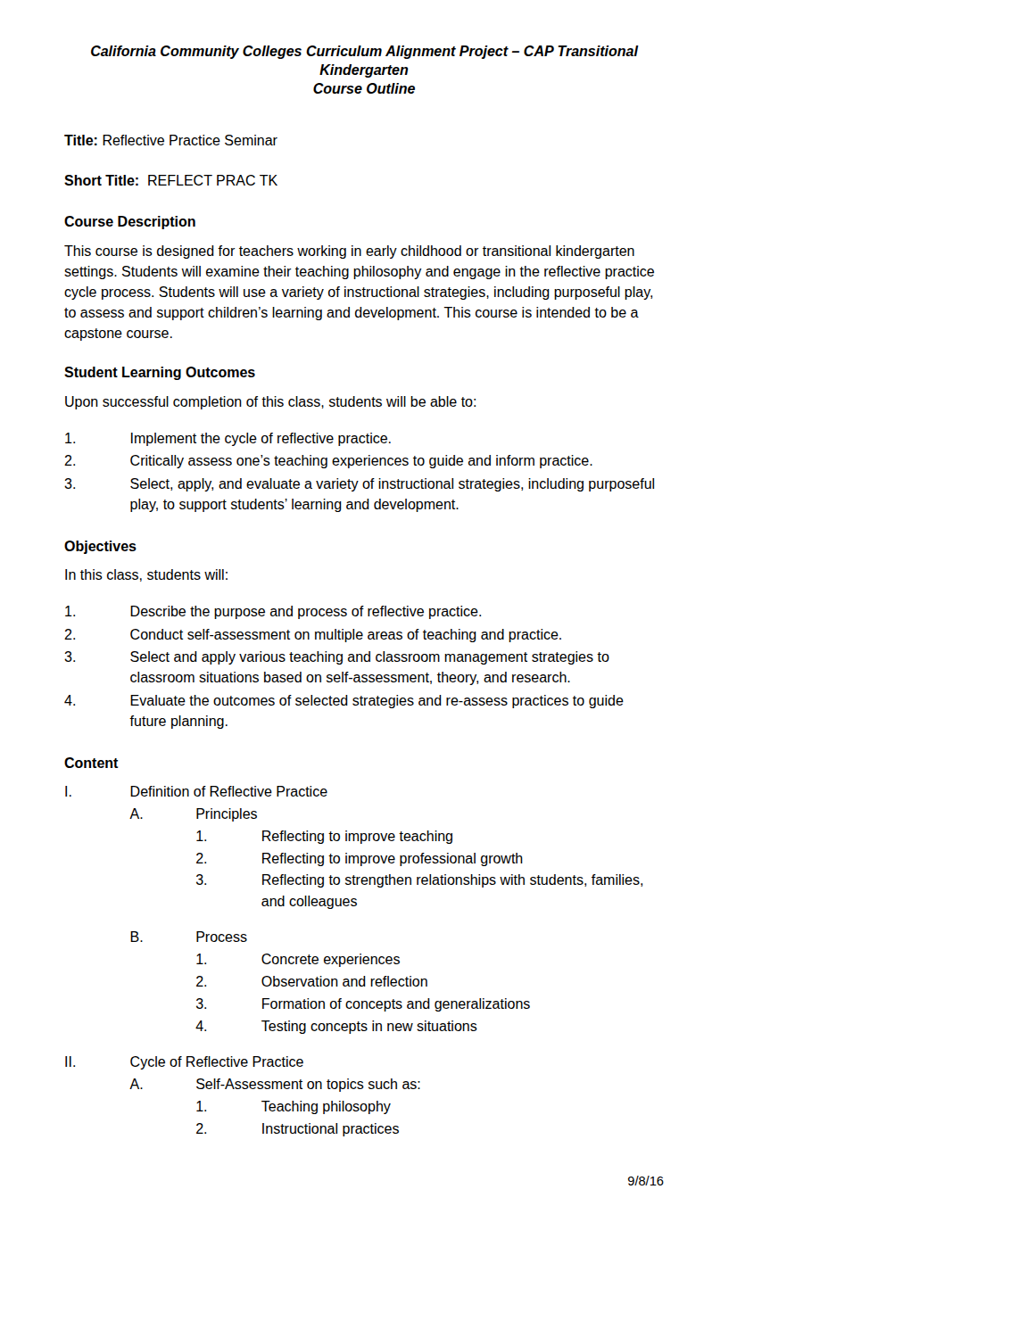California Community Colleges Curriculum Alignment Project – CAP Transitional Kindergarten
Course Outline
Title: Reflective Practice Seminar
Short Title: REFLECT PRAC TK
Course Description
This course is designed for teachers working in early childhood or transitional kindergarten settings. Students will examine their teaching philosophy and engage in the reflective practice cycle process. Students will use a variety of instructional strategies, including purposeful play, to assess and support children’s learning and development. This course is intended to be a capstone course.
Student Learning Outcomes
Upon successful completion of this class, students will be able to:
| 1. | Implement the cycle of reflective practice. |
| 2. | Critically assess one’s teaching experiences to guide and inform practice. |
| 3. | Select, apply, and evaluate a variety of instructional strategies, including purposeful play, to support students’ learning and development. |
Objectives
In this class, students will:
| 1. | Describe the purpose and process of reflective practice. |
| 2. | Conduct self-assessment on multiple areas of teaching and practice. |
| 3. | Select and apply various teaching and classroom management strategies to classroom situations based on self-assessment, theory, and research. |
| 4. | Evaluate the outcomes of selected strategies and re-assess practices to guide future planning. |
Content
| I. | Definition of Reflective Practice |
| | A. | Principles |
| | | 1. | Reflecting to improve teaching |
| | | 2. | Reflecting to improve professional growth |
| | | 3. | Reflecting to strengthen relationships with students, families, and colleagues |
| | B. | Process |
| | | 1. | Concrete experiences |
| | | 2. | Observation and reflection |
| | | 3. | Formation of concepts and generalizations |
| | | 4. | Testing concepts in new situations |
| II. | Cycle of Reflective Practice |
| | A. | Self-Assessment on topics such as: |
| | | 1. | Teaching philosophy |
| | | 2. | Instructional practices |
9/8/16